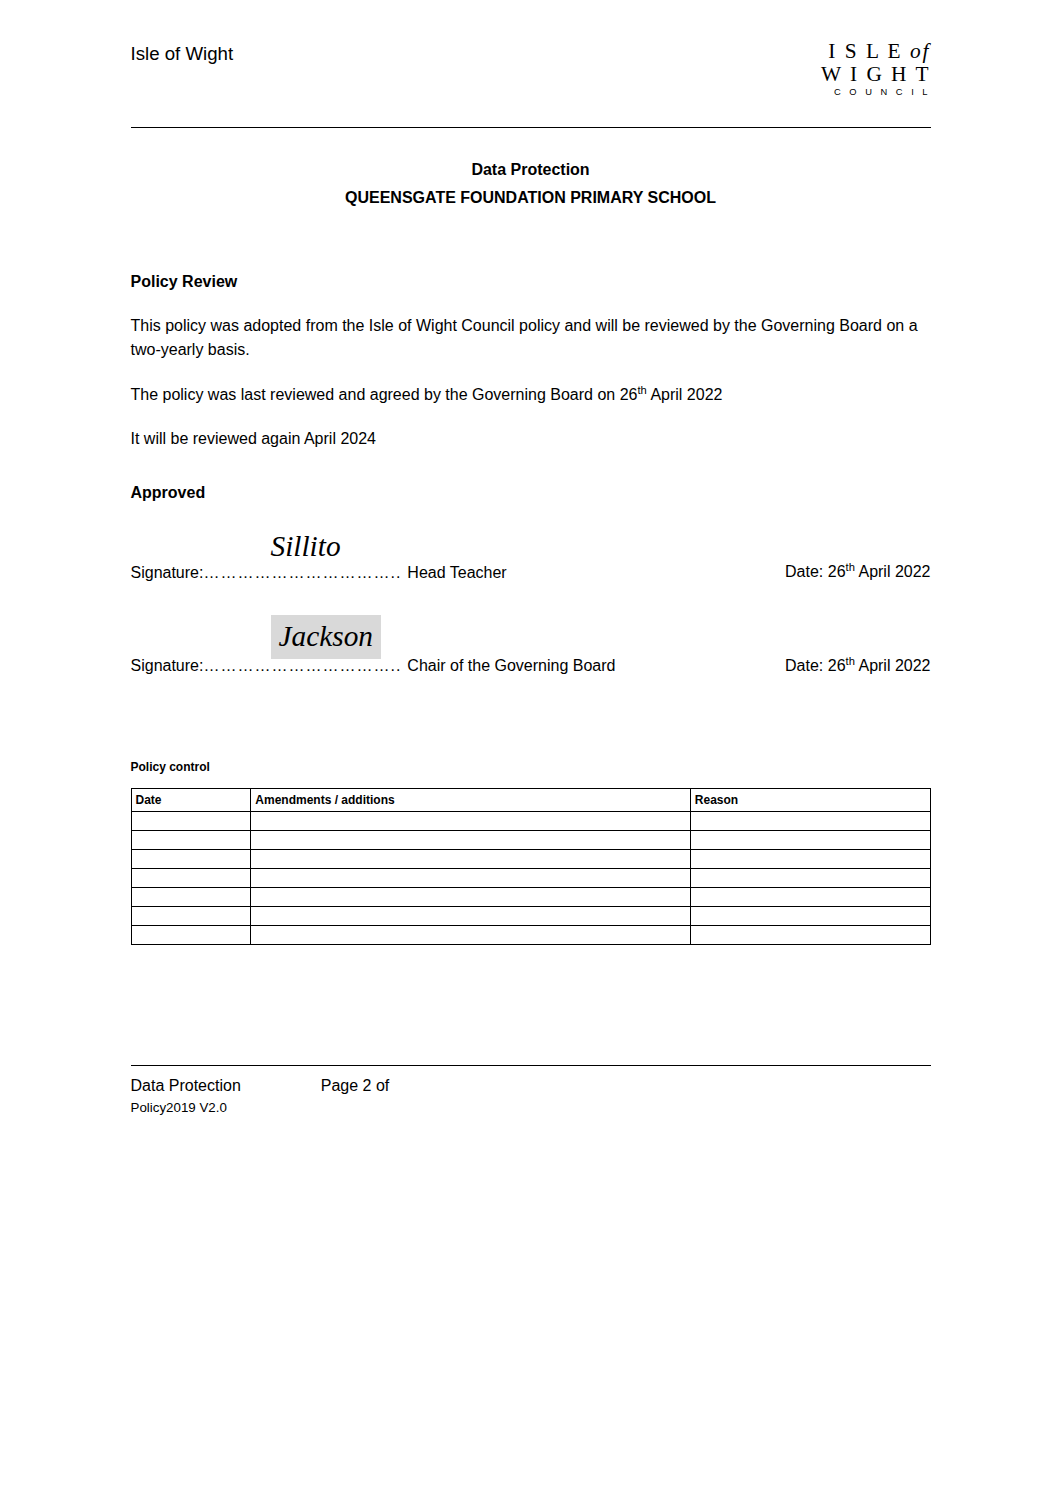Isle of Wight
I S L E of
W I G H T
C O U N C I L
Data Protection
QUEENSGATE FOUNDATION PRIMARY SCHOOL
Policy Review
This policy was adopted from the Isle of Wight Council policy and will be reviewed by the Governing Board on a two-yearly basis.
The policy was last reviewed and agreed by the Governing Board on 26th April 2022
It will be reviewed again April 2024
Approved
Sillito
Signature: …………………………….. Head Teacher Date: 26th April 2022
Jackson
Signature: …………………………….. Chair of the Governing Board Date: 26th April 2022
Policy control
| Date | Amendments / additions | Reason |
| --- | --- | --- |
Data Protection
Policy2019 V2.0
Page 2 of